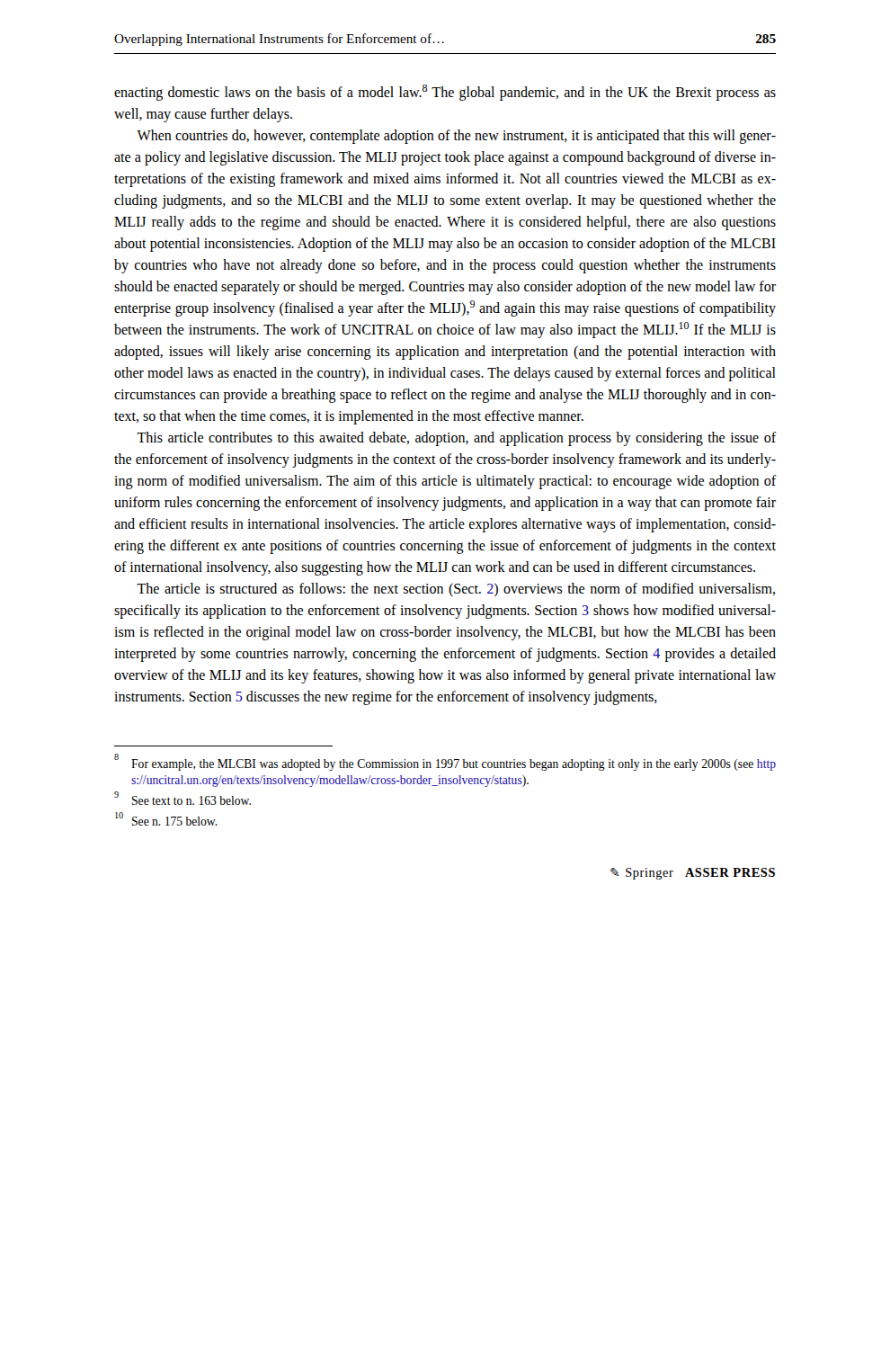Overlapping International Instruments for Enforcement of… 285
enacting domestic laws on the basis of a model law.8 The global pandemic, and in the UK the Brexit process as well, may cause further delays.
When countries do, however, contemplate adoption of the new instrument, it is anticipated that this will generate a policy and legislative discussion. The MLIJ project took place against a compound background of diverse interpretations of the existing framework and mixed aims informed it. Not all countries viewed the MLCBI as excluding judgments, and so the MLCBI and the MLIJ to some extent overlap. It may be questioned whether the MLIJ really adds to the regime and should be enacted. Where it is considered helpful, there are also questions about potential inconsistencies. Adoption of the MLIJ may also be an occasion to consider adoption of the MLCBI by countries who have not already done so before, and in the process could question whether the instruments should be enacted separately or should be merged. Countries may also consider adoption of the new model law for enterprise group insolvency (finalised a year after the MLIJ),9 and again this may raise questions of compatibility between the instruments. The work of UNCITRAL on choice of law may also impact the MLIJ.10 If the MLIJ is adopted, issues will likely arise concerning its application and interpretation (and the potential interaction with other model laws as enacted in the country), in individual cases. The delays caused by external forces and political circumstances can provide a breathing space to reflect on the regime and analyse the MLIJ thoroughly and in context, so that when the time comes, it is implemented in the most effective manner.
This article contributes to this awaited debate, adoption, and application process by considering the issue of the enforcement of insolvency judgments in the context of the cross-border insolvency framework and its underlying norm of modified universalism. The aim of this article is ultimately practical: to encourage wide adoption of uniform rules concerning the enforcement of insolvency judgments, and application in a way that can promote fair and efficient results in international insolvencies. The article explores alternative ways of implementation, considering the different ex ante positions of countries concerning the issue of enforcement of judgments in the context of international insolvency, also suggesting how the MLIJ can work and can be used in different circumstances.
The article is structured as follows: the next section (Sect. 2) overviews the norm of modified universalism, specifically its application to the enforcement of insolvency judgments. Section 3 shows how modified universalism is reflected in the original model law on cross-border insolvency, the MLCBI, but how the MLCBI has been interpreted by some countries narrowly, concerning the enforcement of judgments. Section 4 provides a detailed overview of the MLIJ and its key features, showing how it was also informed by general private international law instruments. Section 5 discusses the new regime for the enforcement of insolvency judgments,
8 For example, the MLCBI was adopted by the Commission in 1997 but countries began adopting it only in the early 2000s (see https://uncitral.un.org/en/texts/insolvency/modellaw/cross-border_insolvency/status).
9 See text to n. 163 below.
10 See n. 175 below.
✎ Springer ASSER PRESS